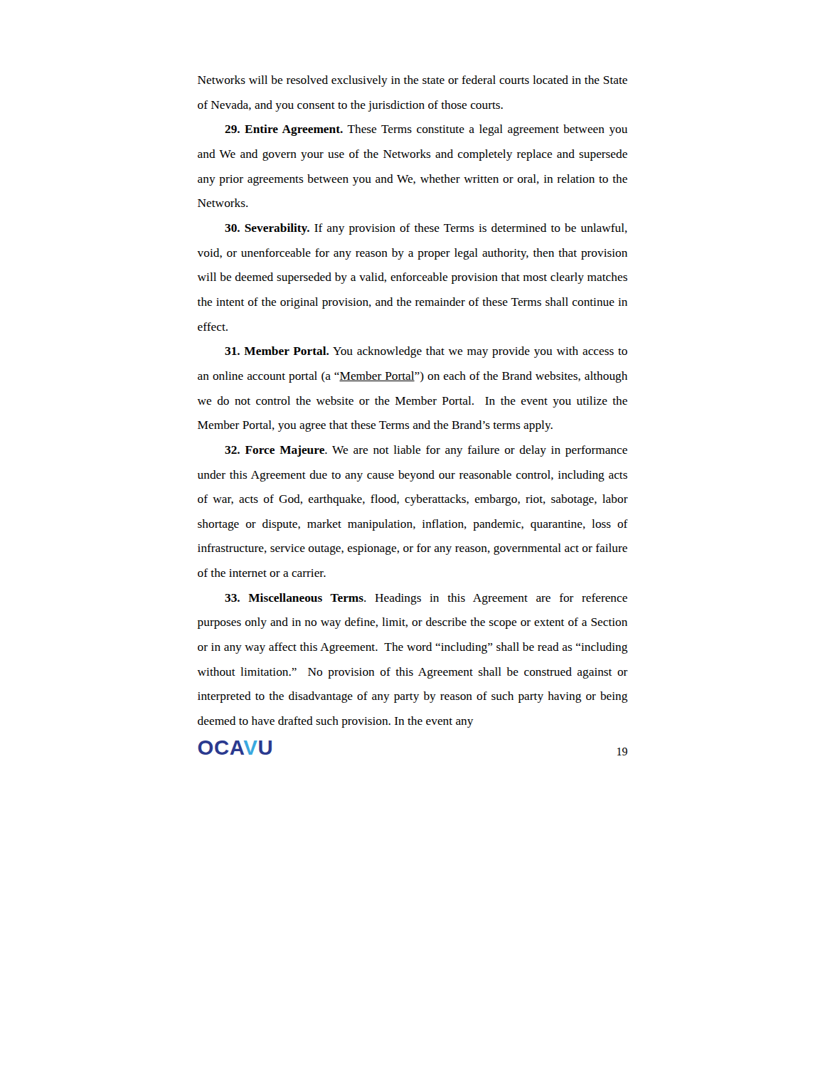Networks will be resolved exclusively in the state or federal courts located in the State of Nevada, and you consent to the jurisdiction of those courts.
29. Entire Agreement. These Terms constitute a legal agreement between you and We and govern your use of the Networks and completely replace and supersede any prior agreements between you and We, whether written or oral, in relation to the Networks.
30. Severability. If any provision of these Terms is determined to be unlawful, void, or unenforceable for any reason by a proper legal authority, then that provision will be deemed superseded by a valid, enforceable provision that most clearly matches the intent of the original provision, and the remainder of these Terms shall continue in effect.
31. Member Portal. You acknowledge that we may provide you with access to an online account portal (a “Member Portal”) on each of the Brand websites, although we do not control the website or the Member Portal. In the event you utilize the Member Portal, you agree that these Terms and the Brand’s terms apply.
32. Force Majeure. We are not liable for any failure or delay in performance under this Agreement due to any cause beyond our reasonable control, including acts of war, acts of God, earthquake, flood, cyberattacks, embargo, riot, sabotage, labor shortage or dispute, market manipulation, inflation, pandemic, quarantine, loss of infrastructure, service outage, espionage, or for any reason, governmental act or failure of the internet or a carrier.
33. Miscellaneous Terms. Headings in this Agreement are for reference purposes only and in no way define, limit, or describe the scope or extent of a Section or in any way affect this Agreement. The word “including” shall be read as “including without limitation.” No provision of this Agreement shall be construed against or interpreted to the disadvantage of any party by reason of such party having or being deemed to have drafted such provision. In the event any
OCAVU
19